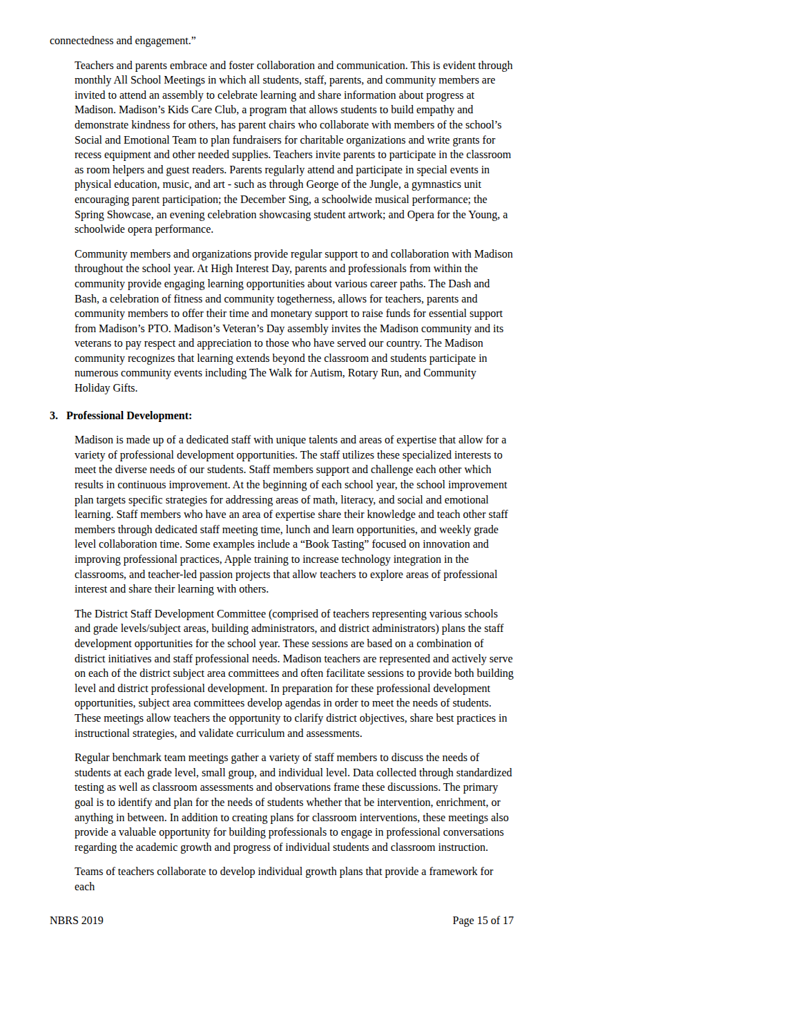connectedness and engagement.”
Teachers and parents embrace and foster collaboration and communication. This is evident through monthly All School Meetings in which all students, staff, parents, and community members are invited to attend an assembly to celebrate learning and share information about progress at Madison. Madison’s Kids Care Club, a program that allows students to build empathy and demonstrate kindness for others, has parent chairs who collaborate with members of the school’s Social and Emotional Team to plan fundraisers for charitable organizations and write grants for recess equipment and other needed supplies. Teachers invite parents to participate in the classroom as room helpers and guest readers. Parents regularly attend and participate in special events in physical education, music, and art - such as through George of the Jungle, a gymnastics unit encouraging parent participation; the December Sing, a schoolwide musical performance; the Spring Showcase, an evening celebration showcasing student artwork; and Opera for the Young, a schoolwide opera performance.
Community members and organizations provide regular support to and collaboration with Madison throughout the school year. At High Interest Day, parents and professionals from within the community provide engaging learning opportunities about various career paths. The Dash and Bash, a celebration of fitness and community togetherness, allows for teachers, parents and community members to offer their time and monetary support to raise funds for essential support from Madison’s PTO. Madison’s Veteran’s Day assembly invites the Madison community and its veterans to pay respect and appreciation to those who have served our country. The Madison community recognizes that learning extends beyond the classroom and students participate in numerous community events including The Walk for Autism, Rotary Run, and Community Holiday Gifts.
3. Professional Development:
Madison is made up of a dedicated staff with unique talents and areas of expertise that allow for a variety of professional development opportunities. The staff utilizes these specialized interests to meet the diverse needs of our students. Staff members support and challenge each other which results in continuous improvement. At the beginning of each school year, the school improvement plan targets specific strategies for addressing areas of math, literacy, and social and emotional learning. Staff members who have an area of expertise share their knowledge and teach other staff members through dedicated staff meeting time, lunch and learn opportunities, and weekly grade level collaboration time. Some examples include a “Book Tasting” focused on innovation and improving professional practices, Apple training to increase technology integration in the classrooms, and teacher-led passion projects that allow teachers to explore areas of professional interest and share their learning with others.
The District Staff Development Committee (comprised of teachers representing various schools and grade levels/subject areas, building administrators, and district administrators) plans the staff development opportunities for the school year. These sessions are based on a combination of district initiatives and staff professional needs. Madison teachers are represented and actively serve on each of the district subject area committees and often facilitate sessions to provide both building level and district professional development. In preparation for these professional development opportunities, subject area committees develop agendas in order to meet the needs of students. These meetings allow teachers the opportunity to clarify district objectives, share best practices in instructional strategies, and validate curriculum and assessments.
Regular benchmark team meetings gather a variety of staff members to discuss the needs of students at each grade level, small group, and individual level. Data collected through standardized testing as well as classroom assessments and observations frame these discussions. The primary goal is to identify and plan for the needs of students whether that be intervention, enrichment, or anything in between. In addition to creating plans for classroom interventions, these meetings also provide a valuable opportunity for building professionals to engage in professional conversations regarding the academic growth and progress of individual students and classroom instruction.
Teams of teachers collaborate to develop individual growth plans that provide a framework for each
NBRS 2019 Page 15 of 17